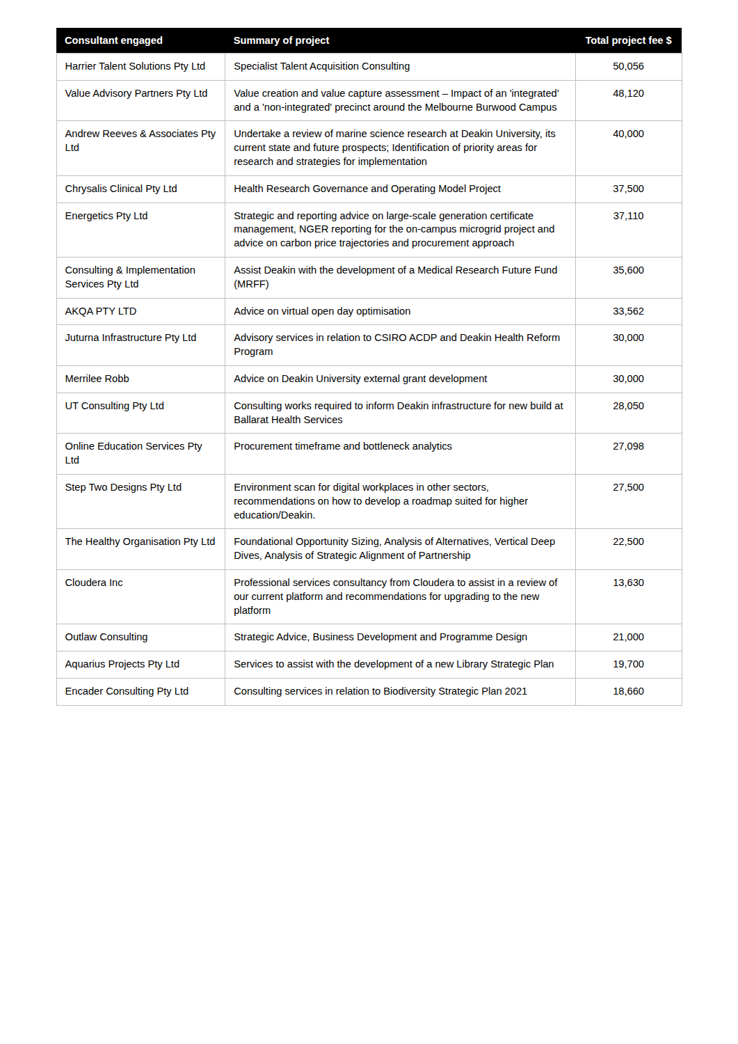| Consultant engaged | Summary of project | Total project fee $ |
| --- | --- | --- |
| Harrier Talent Solutions Pty Ltd | Specialist Talent Acquisition Consulting | 50,056 |
| Value Advisory Partners Pty Ltd | Value creation and value capture assessment – Impact of an 'integrated' and a 'non-integrated' precinct around the Melbourne Burwood Campus | 48,120 |
| Andrew Reeves & Associates Pty Ltd | Undertake a review of marine science research at Deakin University, its current state and future prospects; Identification of priority areas for research and strategies for implementation | 40,000 |
| Chrysalis Clinical Pty Ltd | Health Research Governance and Operating Model Project | 37,500 |
| Energetics Pty Ltd | Strategic and reporting advice on large-scale generation certificate management, NGER reporting for the on-campus microgrid project and advice on carbon price trajectories and procurement approach | 37,110 |
| Consulting & Implementation Services Pty Ltd | Assist Deakin with the development of a Medical Research Future Fund (MRFF) | 35,600 |
| AKQA PTY LTD | Advice on virtual open day optimisation | 33,562 |
| Juturna Infrastructure Pty Ltd | Advisory services in relation to CSIRO ACDP and Deakin Health Reform Program | 30,000 |
| Merrilee Robb | Advice on Deakin University external grant development | 30,000 |
| UT Consulting Pty Ltd | Consulting works required to inform Deakin infrastructure for new build at Ballarat Health Services | 28,050 |
| Online Education Services Pty Ltd | Procurement timeframe and bottleneck analytics | 27,098 |
| Step Two Designs Pty Ltd | Environment scan for digital workplaces in other sectors, recommendations on how to develop a roadmap suited for higher education/Deakin. | 27,500 |
| The Healthy Organisation Pty Ltd | Foundational Opportunity Sizing, Analysis of Alternatives, Vertical Deep Dives, Analysis of Strategic Alignment of Partnership | 22,500 |
| Cloudera Inc | Professional services consultancy from Cloudera to assist in a review of our current platform and recommendations for upgrading to the new platform | 13,630 |
| Outlaw Consulting | Strategic Advice, Business Development and Programme Design | 21,000 |
| Aquarius Projects Pty Ltd | Services to assist with the development of a new Library Strategic Plan | 19,700 |
| Encader Consulting Pty Ltd | Consulting services in relation to Biodiversity Strategic Plan 2021 | 18,660 |